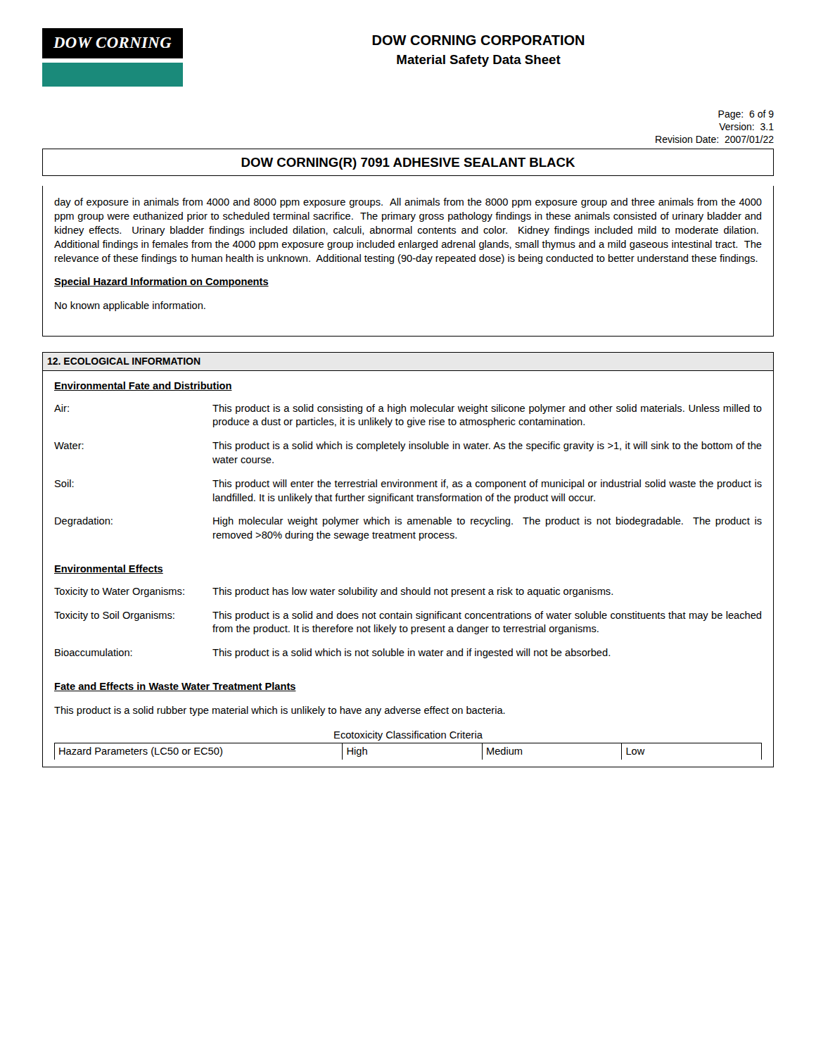DOW CORNING
DOW CORNING CORPORATION
Material Safety Data Sheet
Page: 6 of 9
Version: 3.1
Revision Date: 2007/01/22
DOW CORNING(R) 7091 ADHESIVE SEALANT BLACK
day of exposure in animals from 4000 and 8000 ppm exposure groups. All animals from the 8000 ppm exposure group and three animals from the 4000 ppm group were euthanized prior to scheduled terminal sacrifice. The primary gross pathology findings in these animals consisted of urinary bladder and kidney effects. Urinary bladder findings included dilation, calculi, abnormal contents and color. Kidney findings included mild to moderate dilation. Additional findings in females from the 4000 ppm exposure group included enlarged adrenal glands, small thymus and a mild gaseous intestinal tract. The relevance of these findings to human health is unknown. Additional testing (90-day repeated dose) is being conducted to better understand these findings.
Special Hazard Information on Components
No known applicable information.
12. ECOLOGICAL INFORMATION
Environmental Fate and Distribution
| Air: | This product is a solid consisting of a high molecular weight silicone polymer and other solid materials. Unless milled to produce a dust or particles, it is unlikely to give rise to atmospheric contamination. |
| Water: | This product is a solid which is completely insoluble in water. As the specific gravity is >1, it will sink to the bottom of the water course. |
| Soil: | This product will enter the terrestrial environment if, as a component of municipal or industrial solid waste the product is landfilled. It is unlikely that further significant transformation of the product will occur. |
| Degradation: | High molecular weight polymer which is amenable to recycling. The product is not biodegradable. The product is removed >80% during the sewage treatment process. |
Environmental Effects
| Toxicity to Water Organisms: | This product has low water solubility and should not present a risk to aquatic organisms. |
| Toxicity to Soil Organisms: | This product is a solid and does not contain significant concentrations of water soluble constituents that may be leached from the product. It is therefore not likely to present a danger to terrestrial organisms. |
| Bioaccumulation: | This product is a solid which is not soluble in water and if ingested will not be absorbed. |
Fate and Effects in Waste Water Treatment Plants
This product is a solid rubber type material which is unlikely to have any adverse effect on bacteria.
Ecotoxicity Classification Criteria
| Hazard Parameters (LC50 or EC50) | High | Medium | Low |